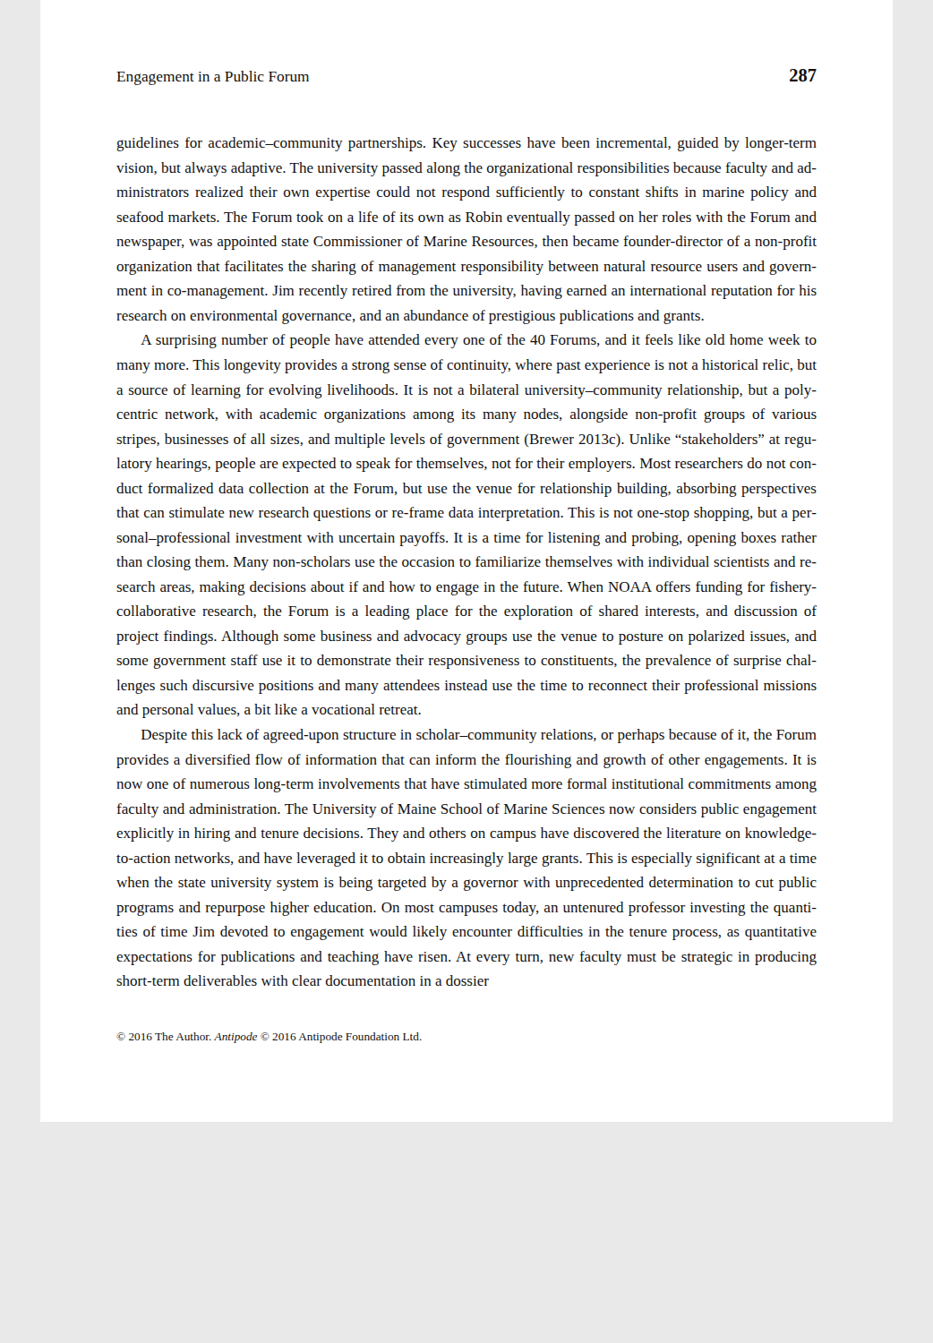Engagement in a Public Forum 287
guidelines for academic–community partnerships. Key successes have been incremental, guided by longer-term vision, but always adaptive. The university passed along the organizational responsibilities because faculty and administrators realized their own expertise could not respond sufficiently to constant shifts in marine policy and seafood markets. The Forum took on a life of its own as Robin eventually passed on her roles with the Forum and newspaper, was appointed state Commissioner of Marine Resources, then became founder-director of a non-profit organization that facilitates the sharing of management responsibility between natural resource users and government in co-management. Jim recently retired from the university, having earned an international reputation for his research on environmental governance, and an abundance of prestigious publications and grants.
A surprising number of people have attended every one of the 40 Forums, and it feels like old home week to many more. This longevity provides a strong sense of continuity, where past experience is not a historical relic, but a source of learning for evolving livelihoods. It is not a bilateral university–community relationship, but a polycentric network, with academic organizations among its many nodes, alongside non-profit groups of various stripes, businesses of all sizes, and multiple levels of government (Brewer 2013c). Unlike “stakeholders” at regulatory hearings, people are expected to speak for themselves, not for their employers. Most researchers do not conduct formalized data collection at the Forum, but use the venue for relationship building, absorbing perspectives that can stimulate new research questions or re-frame data interpretation. This is not one-stop shopping, but a personal–professional investment with uncertain payoffs. It is a time for listening and probing, opening boxes rather than closing them. Many non-scholars use the occasion to familiarize themselves with individual scientists and research areas, making decisions about if and how to engage in the future. When NOAA offers funding for fishery-collaborative research, the Forum is a leading place for the exploration of shared interests, and discussion of project findings. Although some business and advocacy groups use the venue to posture on polarized issues, and some government staff use it to demonstrate their responsiveness to constituents, the prevalence of surprise challenges such discursive positions and many attendees instead use the time to reconnect their professional missions and personal values, a bit like a vocational retreat.
Despite this lack of agreed-upon structure in scholar–community relations, or perhaps because of it, the Forum provides a diversified flow of information that can inform the flourishing and growth of other engagements. It is now one of numerous long-term involvements that have stimulated more formal institutional commitments among faculty and administration. The University of Maine School of Marine Sciences now considers public engagement explicitly in hiring and tenure decisions. They and others on campus have discovered the literature on knowledge-to-action networks, and have leveraged it to obtain increasingly large grants. This is especially significant at a time when the state university system is being targeted by a governor with unprecedented determination to cut public programs and repurpose higher education. On most campuses today, an untenured professor investing the quantities of time Jim devoted to engagement would likely encounter difficulties in the tenure process, as quantitative expectations for publications and teaching have risen. At every turn, new faculty must be strategic in producing short-term deliverables with clear documentation in a dossier
© 2016 The Author. Antipode © 2016 Antipode Foundation Ltd.